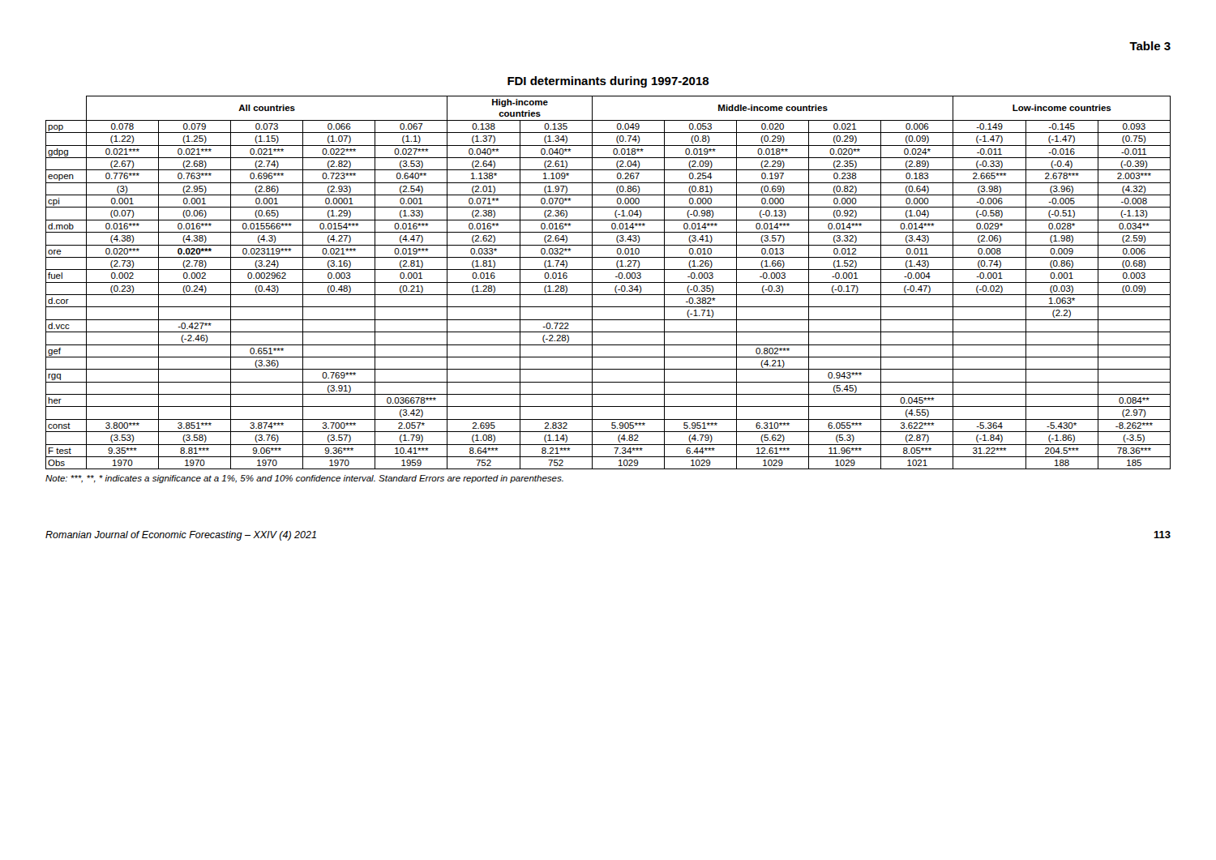Table 3
FDI determinants during 1997-2018
| | All countries | High-income countries | Middle-income countries | Low-income countries |
| --- | --- | --- | --- | --- |
| pop | 0.078 | 0.079 | 0.073 | 0.066 | 0.067 | 0.138 | 0.135 | 0.049 | 0.053 | 0.020 | 0.021 | 0.006 | -0.149 | -0.145 | 0.093 |
| | (1.22) | (1.25) | (1.15) | (1.07) | (1.1) | (1.37) | (1.34) | (0.74) | (0.8) | (0.29) | (0.29) | (0.09) | (-1.47) | (-1.47) | (0.75) |
| gdpg | 0.021*** | 0.021*** | 0.021*** | 0.022*** | 0.027*** | 0.040** | 0.040** | 0.018** | 0.019** | 0.018** | 0.020** | 0.024* | -0.011 | -0.016 | -0.011 |
| | (2.67) | (2.68) | (2.74) | (2.82) | (3.53) | (2.64) | (2.61) | (2.04) | (2.09) | (2.29) | (2.35) | (2.89) | (-0.33) | (-0.4) | (-0.39) |
| eopen | 0.776*** | 0.763*** | 0.696*** | 0.723*** | 0.640** | 1.138* | 1.109* | 0.267 | 0.254 | 0.197 | 0.238 | 0.183 | 2.665*** | 2.678*** | 2.003*** |
| | (3) | (2.95) | (2.86) | (2.93) | (2.54) | (2.01) | (1.97) | (0.86) | (0.81) | (0.69) | (0.82) | (0.64) | (3.98) | (3.96) | (4.32) |
| cpi | 0.001 | 0.001 | 0.001 | 0.0001 | 0.001 | 0.071** | 0.070** | 0.000 | 0.000 | 0.000 | 0.000 | 0.000 | -0.006 | -0.005 | -0.008 |
| | (0.07) | (0.06) | (0.65) | (1.29) | (1.33) | (2.38) | (2.36) | (-1.04) | (-0.98) | (-0.13) | (0.92) | (1.04) | (-0.58) | (-0.51) | (-1.13) |
| d.mob | 0.016*** | 0.016*** | 0.015566*** | 0.0154*** | 0.016*** | 0.016** | 0.016** | 0.014*** | 0.014*** | 0.014*** | 0.014*** | 0.014*** | 0.029* | 0.028* | 0.034** |
| | (4.38) | (4.38) | (4.3) | (4.27) | (4.47) | (2.62) | (2.64) | (3.43) | (3.41) | (3.57) | (3.32) | (3.43) | (2.06) | (1.98) | (2.59) |
| ore | 0.020*** | 0.020*** | 0.023119*** | 0.021*** | 0.019*** | 0.033* | 0.032** | 0.010 | 0.010 | 0.013 | 0.012 | 0.011 | 0.008 | 0.009 | 0.006 |
| | (2.73) | (2.78) | (3.24) | (3.16) | (2.81) | (1.81) | (1.74) | (1.27) | (1.26) | (1.66) | (1.52) | (1.43) | (0.74) | (0.86) | (0.68) |
| fuel | 0.002 | 0.002 | 0.002962 | 0.003 | 0.001 | 0.016 | 0.016 | -0.003 | -0.003 | -0.003 | -0.001 | -0.004 | -0.001 | 0.001 | 0.003 |
| | (0.23) | (0.24) | (0.43) | (0.48) | (0.21) | (1.28) | (1.28) | (-0.34) | (-0.35) | (-0.3) | (-0.17) | (-0.47) | (-0.02) | (0.03) | (0.09) |
| d.cor | | | | | | | | | -0.382* | | | | | 1.063* | |
| | | | | | | | | | (-1.71) | | | | | (2.2) | |
| d.vcc | | -0.427** | | | | | -0.722 | | | | | | | | |
| | | (-2.46) | | | | | (-2.28) | | | | | | | | |
| gef | | | 0.651*** | | | | | | | 0.802*** | | | | | |
| | | | (3.36) | | | | | | | (4.21) | | | | | |
| rgq | | | | 0.769*** | | | | | | | 0.943*** | | | | |
| | | | | (3.91) | | | | | | | (5.45) | | | | |
| her | | | | | 0.036678*** | | | | | | | 0.045*** | | | 0.084** |
| | | | | | (3.42) | | | | | | | (4.55) | | | (2.97) |
| const | 3.800*** | 3.851*** | 3.874*** | 3.700*** | 2.057* | 2.695 | 2.832 | 5.905*** | 5.951*** | 6.310*** | 6.055*** | 3.622*** | -5.364 | -5.430* | -8.262*** |
| | (3.53) | (3.58) | (3.76) | (3.57) | (1.79) | (1.08) | (1.14) | (4.82 | (4.79) | (5.62) | (5.3) | (2.87) | (-1.84) | (-1.86) | (-3.5) |
| F test | 9.35*** | 8.81*** | 9.06*** | 9.36*** | 10.41*** | 8.64*** | 8.21*** | 7.34*** | 6.44*** | 12.61*** | 11.96*** | 8.05*** | 31.22*** | 204.5*** | 78.36*** |
| Obs | 1970 | 1970 | 1970 | 1970 | 1959 | 752 | 752 | 1029 | 1029 | 1029 | 1029 | 1021 | | 188 | 185 |
Note: ***, **, * indicates a significance at a 1%, 5% and 10% confidence interval. Standard Errors are reported in parentheses.
Romanian Journal of Economic Forecasting – XXIV (4) 2021
113